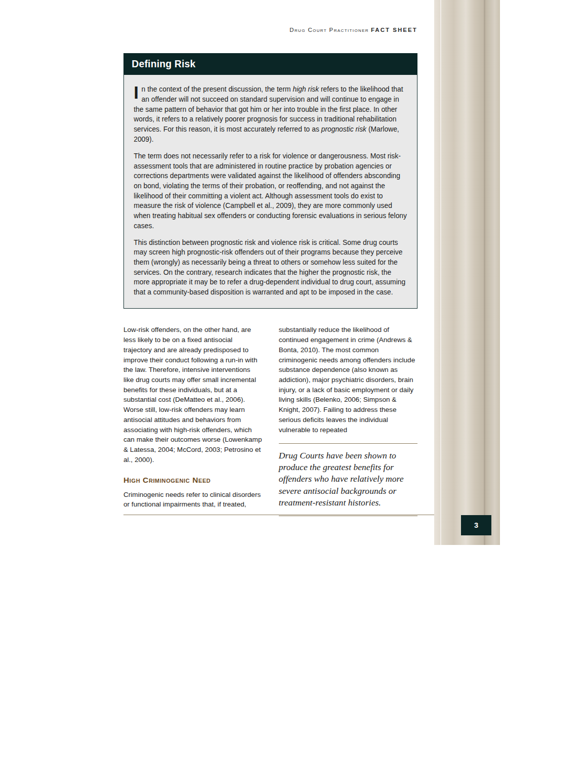Drug Court Practitioner FACT SHEET
Defining Risk
In the context of the present discussion, the term high risk refers to the likelihood that an offender will not succeed on standard supervision and will continue to engage in the same pattern of behavior that got him or her into trouble in the first place. In other words, it refers to a relatively poorer prognosis for success in traditional rehabilitation services. For this reason, it is most accurately referred to as prognostic risk (Marlowe, 2009).
The term does not necessarily refer to a risk for violence or dangerousness. Most risk-assessment tools that are administered in routine practice by probation agencies or corrections departments were validated against the likelihood of offenders absconding on bond, violating the terms of their probation, or reoffending, and not against the likelihood of their committing a violent act. Although assessment tools do exist to measure the risk of violence (Campbell et al., 2009), they are more commonly used when treating habitual sex offenders or conducting forensic evaluations in serious felony cases.
This distinction between prognostic risk and violence risk is critical. Some drug courts may screen high prognostic-risk offenders out of their programs because they perceive them (wrongly) as necessarily being a threat to others or somehow less suited for the services. On the contrary, research indicates that the higher the prognostic risk, the more appropriate it may be to refer a drug-dependent individual to drug court, assuming that a community-based disposition is warranted and apt to be imposed in the case.
Low-risk offenders, on the other hand, are less likely to be on a fixed antisocial trajectory and are already predisposed to improve their conduct following a run-in with the law. Therefore, intensive interventions like drug courts may offer small incremental benefits for these individuals, but at a substantial cost (DeMatteo et al., 2006). Worse still, low-risk offenders may learn antisocial attitudes and behaviors from associating with high-risk offenders, which can make their outcomes worse (Lowenkamp & Latessa, 2004; McCord, 2003; Petrosino et al., 2000).
High Criminogenic Need
Criminogenic needs refer to clinical disorders or functional impairments that, if treated, substantially reduce the likelihood of continued engagement in crime (Andrews & Bonta, 2010). The most common criminogenic needs among offenders include substance dependence (also known as addiction), major psychiatric disorders, brain injury, or a lack of basic employment or daily living skills (Belenko, 2006; Simpson & Knight, 2007). Failing to address these serious deficits leaves the individual vulnerable to repeated
Drug Courts have been shown to produce the greatest benefits for offenders who have relatively more severe antisocial backgrounds or treatment-resistant histories.
3